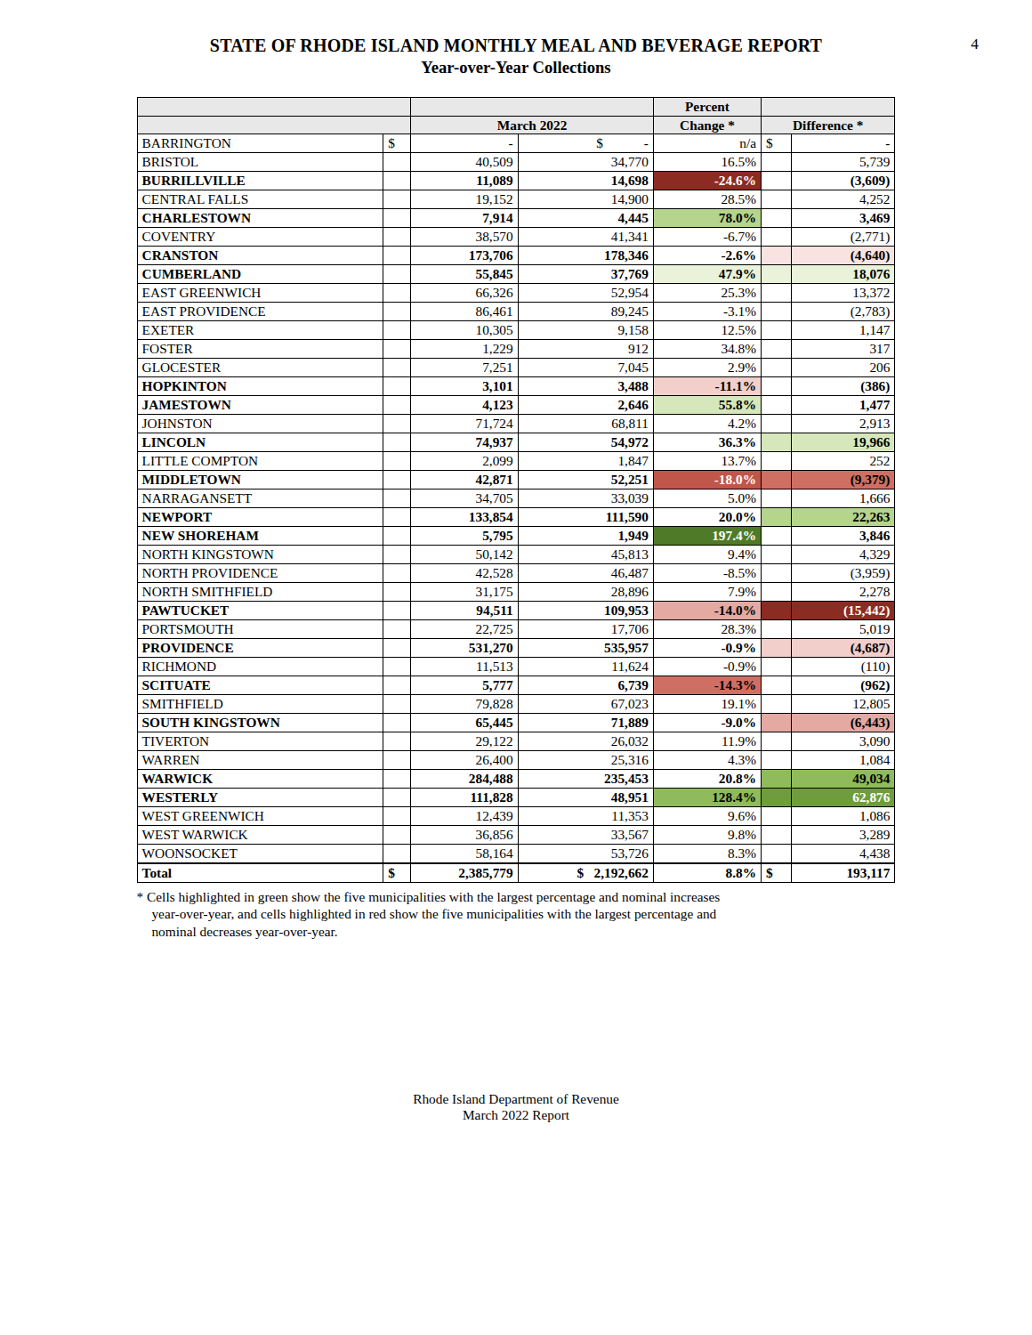4
STATE OF RHODE ISLAND MONTHLY MEAL AND BEVERAGE REPORT
Year-over-Year Collections
| | | Percent | |
| --- | --- | --- | --- |
| | March 2022 | Change * | Difference * |
| BARRINGTON | $ | - | $ - | n/a | $ | - |
| BRISTOL | | 40,509 | 34,770 | 16.5% | | 5,739 |
| BURRILLVILLE | | 11,089 | 14,698 | -24.6% | | (3,609) |
| CENTRAL FALLS | | 19,152 | 14,900 | 28.5% | | 4,252 |
| CHARLESTOWN | | 7,914 | 4,445 | 78.0% | | 3,469 |
| COVENTRY | | 38,570 | 41,341 | -6.7% | | (2,771) |
| CRANSTON | | 173,706 | 178,346 | -2.6% | | (4,640) |
| CUMBERLAND | | 55,845 | 37,769 | 47.9% | | 18,076 |
| EAST GREENWICH | | 66,326 | 52,954 | 25.3% | | 13,372 |
| EAST PROVIDENCE | | 86,461 | 89,245 | -3.1% | | (2,783) |
| EXETER | | 10,305 | 9,158 | 12.5% | | 1,147 |
| FOSTER | | 1,229 | 912 | 34.8% | | 317 |
| GLOCESTER | | 7,251 | 7,045 | 2.9% | | 206 |
| HOPKINTON | | 3,101 | 3,488 | -11.1% | | (386) |
| JAMESTOWN | | 4,123 | 2,646 | 55.8% | | 1,477 |
| JOHNSTON | | 71,724 | 68,811 | 4.2% | | 2,913 |
| LINCOLN | | 74,937 | 54,972 | 36.3% | | 19,966 |
| LITTLE COMPTON | | 2,099 | 1,847 | 13.7% | | 252 |
| MIDDLETOWN | | 42,871 | 52,251 | -18.0% | | (9,379) |
| NARRAGANSETT | | 34,705 | 33,039 | 5.0% | | 1,666 |
| NEWPORT | | 133,854 | 111,590 | 20.0% | | 22,263 |
| NEW SHOREHAM | | 5,795 | 1,949 | 197.4% | | 3,846 |
| NORTH KINGSTOWN | | 50,142 | 45,813 | 9.4% | | 4,329 |
| NORTH PROVIDENCE | | 42,528 | 46,487 | -8.5% | | (3,959) |
| NORTH SMITHFIELD | | 31,175 | 28,896 | 7.9% | | 2,278 |
| PAWTUCKET | | 94,511 | 109,953 | -14.0% | | (15,442) |
| PORTSMOUTH | | 22,725 | 17,706 | 28.3% | | 5,019 |
| PROVIDENCE | | 531,270 | 535,957 | -0.9% | | (4,687) |
| RICHMOND | | 11,513 | 11,624 | -0.9% | | (110) |
| SCITUATE | | 5,777 | 6,739 | -14.3% | | (962) |
| SMITHFIELD | | 79,828 | 67,023 | 19.1% | | 12,805 |
| SOUTH KINGSTOWN | | 65,445 | 71,889 | -9.0% | | (6,443) |
| TIVERTON | | 29,122 | 26,032 | 11.9% | | 3,090 |
| WARREN | | 26,400 | 25,316 | 4.3% | | 1,084 |
| WARWICK | | 284,488 | 235,453 | 20.8% | | 49,034 |
| WESTERLY | | 111,828 | 48,951 | 128.4% | | 62,876 |
| WEST GREENWICH | | 12,439 | 11,353 | 9.6% | | 1,086 |
| WEST WARWICK | | 36,856 | 33,567 | 9.8% | | 3,289 |
| WOONSOCKET | | 58,164 | 53,726 | 8.3% | | 4,438 |
| Total | $ | 2,385,779 | $ 2,192,662 | 8.8% | $ | 193,117 |
* Cells highlighted in green show the five municipalities with the largest percentage and nominal increases
year-over-year, and cells highlighted in red show the five municipalities with the largest percentage and
nominal decreases year-over-year.
Rhode Island Department of Revenue
March 2022 Report